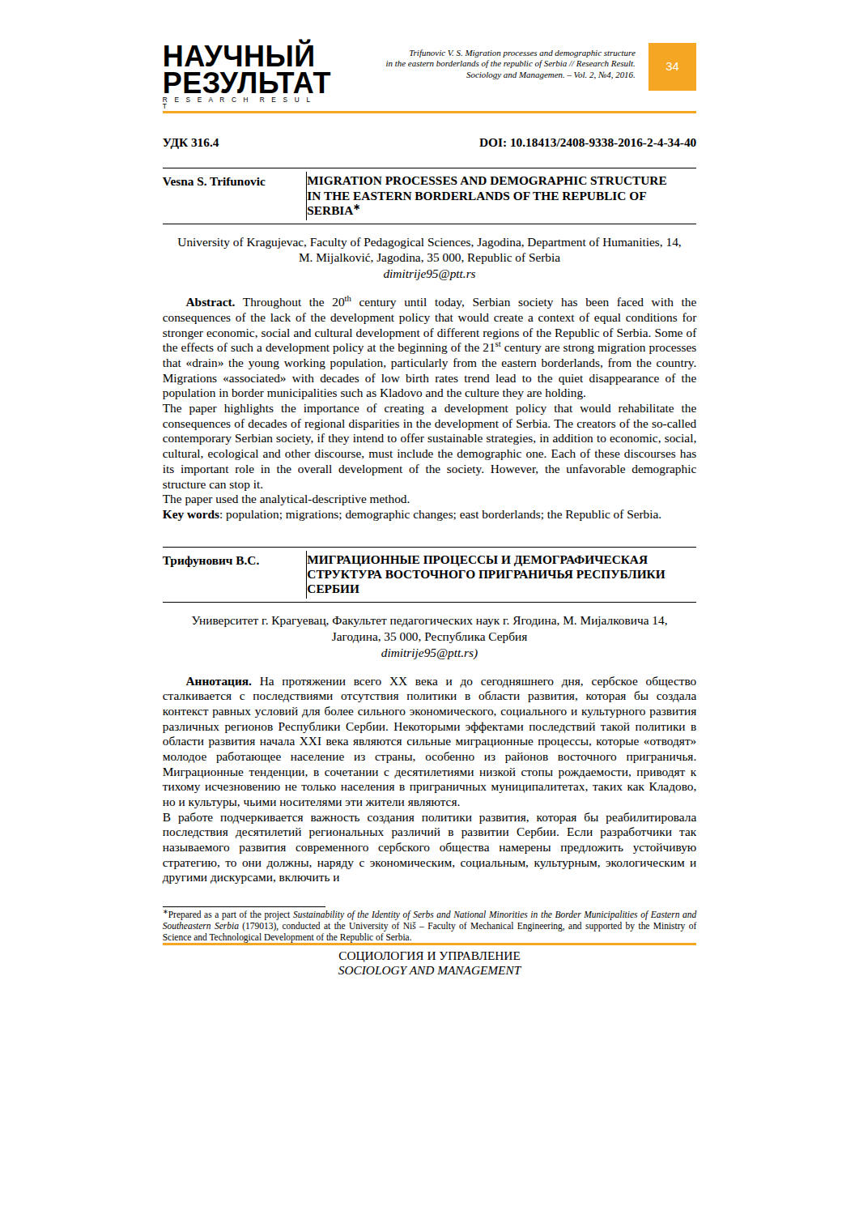НАУЧНЫЙ РЕЗУЛЬТАТ R E S E A R C H R E S U L T
Trifunovic V. S. Migration processes and demographic structure
in the eastern borderlands of the republic of Serbia // Research Result.
Sociology and Managemen. – Vol. 2, №4, 2016.
34
УДК 316.4 DOI: 10.18413/2408-9338-2016-2-4-34-40
| Vesna S. Trifunovic | MIGRATION PROCESSES AND DEMOGRAPHIC STRUCTURE IN THE EASTERN BORDERLANDS OF THE REPUBLIC OF SERBIA ∗ |
University of Kragujevac, Faculty of Pedagogical Sciences, Jagodina, Department of Humanities, 14,
M. Mijalković, Jagodina, 35 000, Republic of Serbia
dimitrije95@ptt.rs
Abstract. Throughout the 20th century until today, Serbian society has been faced with the consequences of the lack of the development policy that would create a context of equal conditions for stronger economic, social and cultural development of different regions of the Republic of Serbia. Some of the effects of such a development policy at the beginning of the 21st century are strong migration processes that «drain» the young working population, particularly from the eastern borderlands, from the country. Migrations «associated» with decades of low birth rates trend lead to the quiet disappearance of the population in border municipalities such as Kladovo and the culture they are holding.
The paper highlights the importance of creating a development policy that would rehabilitate the consequences of decades of regional disparities in the development of Serbia. The creators of the so-called contemporary Serbian society, if they intend to offer sustainable strategies, in addition to economic, social, cultural, ecological and other discourse, must include the demographic one. Each of these discourses has its important role in the overall development of the society. However, the unfavorable demographic structure can stop it.
The paper used the analytical-descriptive method.
Key words: population; migrations; demographic changes; east borderlands; the Republic of Serbia.
| Трифунович В.С. | МИГРАЦИОННЫЕ ПРОЦЕССЫ И ДЕМОГРАФИЧЕСКАЯ СТРУКТУРА ВОСТОЧНОГО ПРИГРАНИЧЬЯ РЕСПУБЛИКИ СЕРБИИ |
Университет г. Крагуевац, Факультет педагогических наук г. Ягодина, М. Мијалковича 14,
Јагодина, 35 000, Республика Сербия
dimitrije95@ptt.rs)
Аннотация. На протяжении всего XX века и до сегодняшнего дня, сербское общество сталкивается с последствиями отсутствия политики в области развития, которая бы создала контекст равных условий для более сильного экономического, социального и культурного развития различных регионов Республики Сербии. Некоторыми эффектами последствий такой политики в области развития начала XXI века являются сильные миграционные процессы, которые «отводят» молодое работающее население из страны, особенно из районов восточного приграничья. Миграционные тенденции, в сочетании с десятилетиями низкой стопы рождаемости, приводят к тихому исчезновению не только населения в приграничных муниципалитетах, таких как Кладово, но и культуры, чьими носителями эти жители являются.
В работе подчеркивается важность создания политики развития, которая бы реабилитировала последствия десятилетий региональных различий в развитии Сербии. Если разработчики так называемого развития современного сербского общества намерены предложить устойчивую стратегию, то они должны, наряду с экономическим, социальным, культурным, экологическим и другими дискурсами, включить и
∗Prepared as a part of the project Sustainability of the Identity of Serbs and National Minorities in the Border Municipalities of Eastern and Southeastern Serbia (179013), conducted at the University of Niš – Faculty of Mechanical Engineering, and supported by the Ministry of Science and Technological Development of the Republic of Serbia.
СОЦИОЛОГИЯ И УПРАВЛЕНИЕ
SOCIOLOGY AND MANAGEMENT